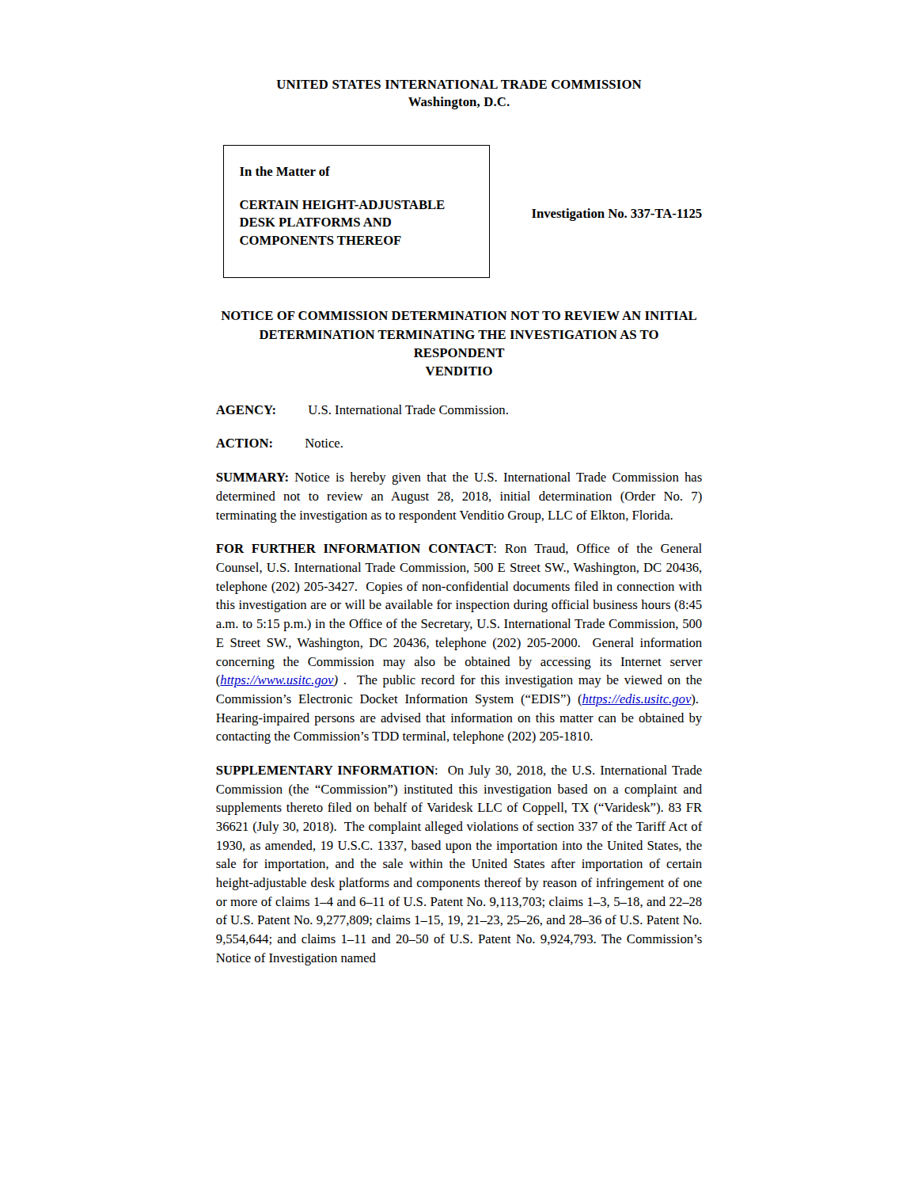UNITED STATES INTERNATIONAL TRADE COMMISSION
Washington, D.C.
In the Matter of
CERTAIN HEIGHT-ADJUSTABLE
DESK PLATFORMS AND
COMPONENTS THEREOF
Investigation No. 337-TA-1125
Notice of Commission Determination Not to Review an Initial
Determination Terminating the Investigation as to Respondent
Venditio
AGENCY: U.S. International Trade Commission.
ACTION: Notice.
SUMMARY: Notice is hereby given that the U.S. International Trade Commission has determined not to review an August 28, 2018, initial determination (Order No. 7) terminating the investigation as to respondent Venditio Group, LLC of Elkton, Florida.
FOR FURTHER INFORMATION CONTACT: Ron Traud, Office of the General Counsel, U.S. International Trade Commission, 500 E Street SW., Washington, DC 20436, telephone (202) 205-3427. Copies of non-confidential documents filed in connection with this investigation are or will be available for inspection during official business hours (8:45 a.m. to 5:15 p.m.) in the Office of the Secretary, U.S. International Trade Commission, 500 E Street SW., Washington, DC 20436, telephone (202) 205-2000. General information concerning the Commission may also be obtained by accessing its Internet server (https://www.usitc.gov) . The public record for this investigation may be viewed on the Commission’s Electronic Docket Information System (“EDIS”) (https://edis.usitc.gov). Hearing-impaired persons are advised that information on this matter can be obtained by contacting the Commission’s TDD terminal, telephone (202) 205-1810.
SUPPLEMENTARY INFORMATION: On July 30, 2018, the U.S. International Trade Commission (the “Commission”) instituted this investigation based on a complaint and supplements thereto filed on behalf of Varidesk LLC of Coppell, TX (“Varidesk”). 83 FR 36621 (July 30, 2018). The complaint alleged violations of section 337 of the Tariff Act of 1930, as amended, 19 U.S.C. 1337, based upon the importation into the United States, the sale for importation, and the sale within the United States after importation of certain height-adjustable desk platforms and components thereof by reason of infringement of one or more of claims 1–4 and 6–11 of U.S. Patent No. 9,113,703; claims 1–3, 5–18, and 22–28 of U.S. Patent No. 9,277,809; claims 1–15, 19, 21–23, 25–26, and 28–36 of U.S. Patent No. 9,554,644; and claims 1–11 and 20–50 of U.S. Patent No. 9,924,793. The Commission’s Notice of Investigation named